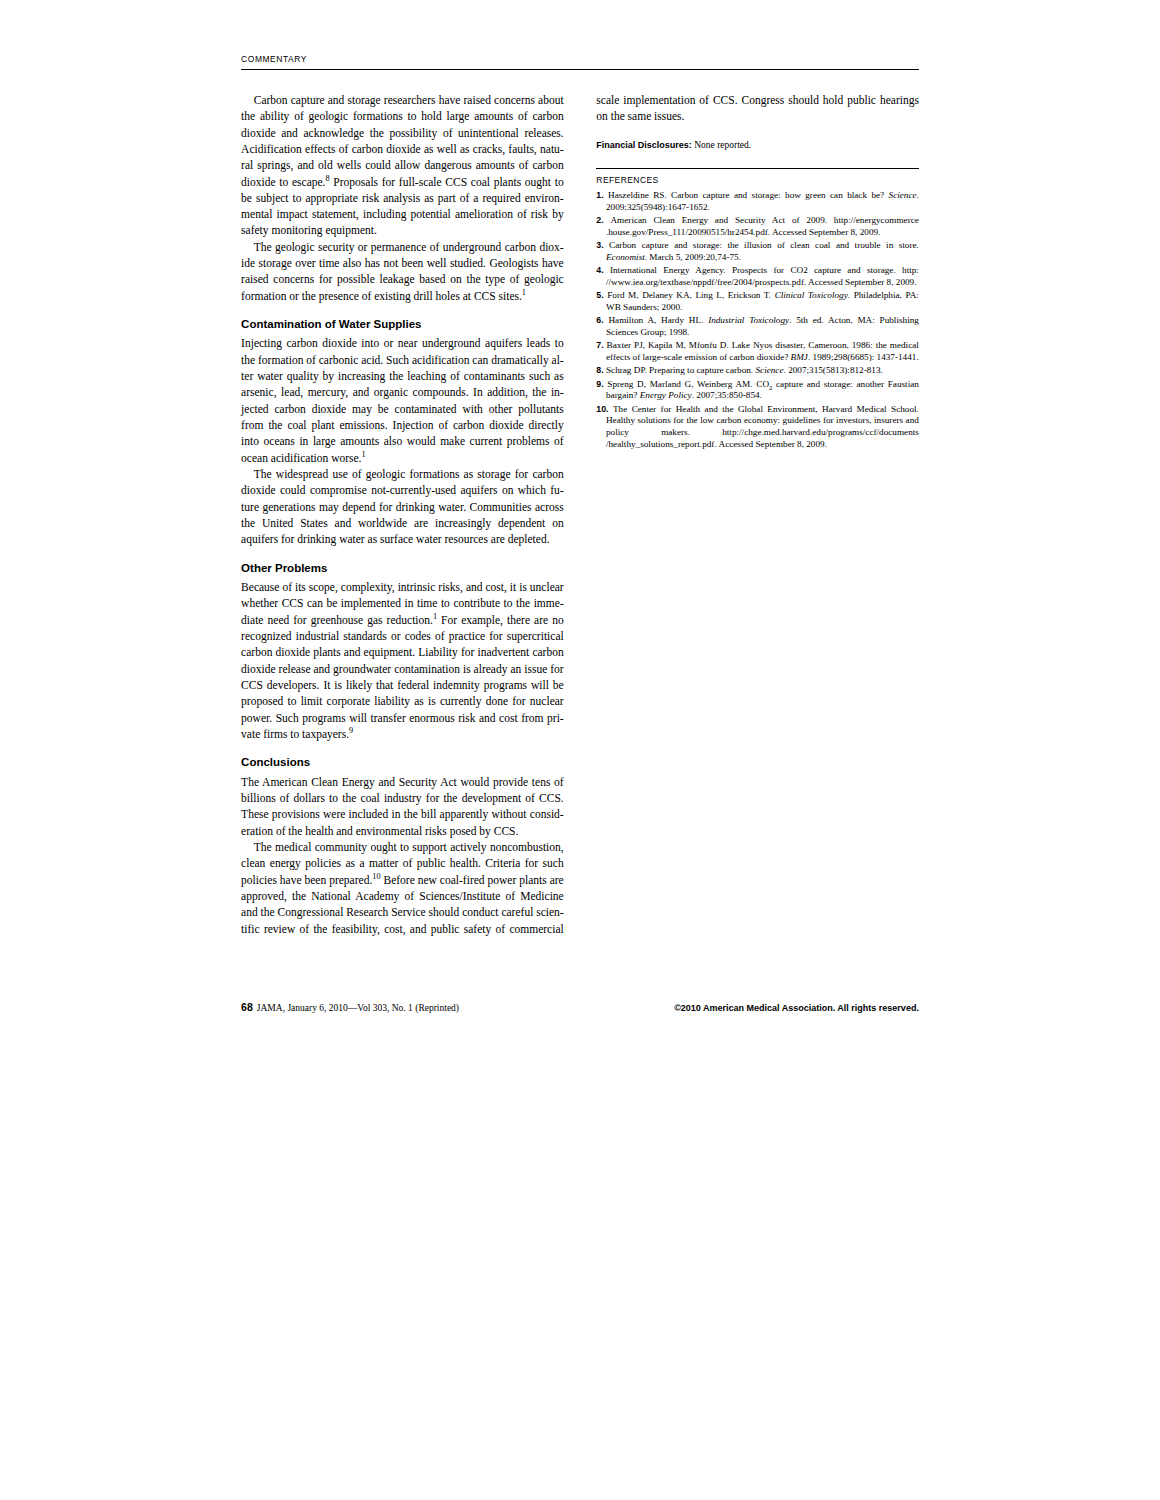COMMENTARY
Carbon capture and storage researchers have raised concerns about the ability of geologic formations to hold large amounts of carbon dioxide and acknowledge the possibility of unintentional releases. Acidification effects of carbon dioxide as well as cracks, faults, natural springs, and old wells could allow dangerous amounts of carbon dioxide to escape.8 Proposals for full-scale CCS coal plants ought to be subject to appropriate risk analysis as part of a required environmental impact statement, including potential amelioration of risk by safety monitoring equipment.
The geologic security or permanence of underground carbon dioxide storage over time also has not been well studied. Geologists have raised concerns for possible leakage based on the type of geologic formation or the presence of existing drill holes at CCS sites.1
Contamination of Water Supplies
Injecting carbon dioxide into or near underground aquifers leads to the formation of carbonic acid. Such acidification can dramatically alter water quality by increasing the leaching of contaminants such as arsenic, lead, mercury, and organic compounds. In addition, the injected carbon dioxide may be contaminated with other pollutants from the coal plant emissions. Injection of carbon dioxide directly into oceans in large amounts also would make current problems of ocean acidification worse.1
The widespread use of geologic formations as storage for carbon dioxide could compromise not-currently-used aquifers on which future generations may depend for drinking water. Communities across the United States and worldwide are increasingly dependent on aquifers for drinking water as surface water resources are depleted.
Other Problems
Because of its scope, complexity, intrinsic risks, and cost, it is unclear whether CCS can be implemented in time to contribute to the immediate need for greenhouse gas reduction.1 For example, there are no recognized industrial standards or codes of practice for supercritical carbon dioxide plants and equipment. Liability for inadvertent carbon dioxide release and groundwater contamination is already an issue for CCS developers. It is likely that federal indemnity programs will be proposed to limit corporate liability as is currently done for nuclear power. Such programs will transfer enormous risk and cost from private firms to taxpayers.9
Conclusions
The American Clean Energy and Security Act would provide tens of billions of dollars to the coal industry for the development of CCS. These provisions were included in the bill apparently without consideration of the health and environmental risks posed by CCS.
The medical community ought to support actively noncombustion, clean energy policies as a matter of public health. Criteria for such policies have been prepared.10 Before new coal-fired power plants are approved, the National Academy of Sciences/Institute of Medicine and the Congressional Research Service should conduct careful scientific review of the feasibility, cost, and public safety of commercial scale implementation of CCS. Congress should hold public hearings on the same issues.
Financial Disclosures: None reported.
REFERENCES
1. Haszeldine RS. Carbon capture and storage: how green can black be? Science. 2009;325(5948):1647-1652.
2. American Clean Energy and Security Act of 2009. http://energycommerce .house.gov/Press_111/20090515/hr2454.pdf. Accessed September 8, 2009.
3. Carbon capture and storage: the illusion of clean coal and trouble in store. Economist. March 5, 2009:20,74-75.
4. International Energy Agency. Prospects for CO2 capture and storage. http: //www.iea.org/textbase/nppdf/free/2004/prospects.pdf. Accessed September 8, 2009.
5. Ford M, Delaney KA, Ling L, Erickson T. Clinical Toxicology. Philadelphia, PA: WB Saunders; 2000.
6. Hamilton A, Hardy HL. Industrial Toxicology. 5th ed. Acton, MA: Publishing Sciences Group; 1998.
7. Baxter PJ, Kapila M, Mfonfu D. Lake Nyos disaster, Cameroon, 1986: the medical effects of large-scale emission of carbon dioxide? BMJ. 1989;298(6685): 1437-1441.
8. Schrag DP. Preparing to capture carbon. Science. 2007;315(5813):812-813.
9. Spreng D, Marland G, Weinberg AM. CO2 capture and storage: another Faustian bargain? Energy Policy. 2007;35:850-854.
10. The Center for Health and the Global Environment, Harvard Medical School. Healthy solutions for the low carbon economy: guidelines for investors, insurers and policy makers. http://chge.med.harvard.edu/programs/ccf/documents /healthy_solutions_report.pdf. Accessed September 8, 2009.
68 JAMA, January 6, 2010—Vol 303, No. 1 (Reprinted)
©2010 American Medical Association. All rights reserved.